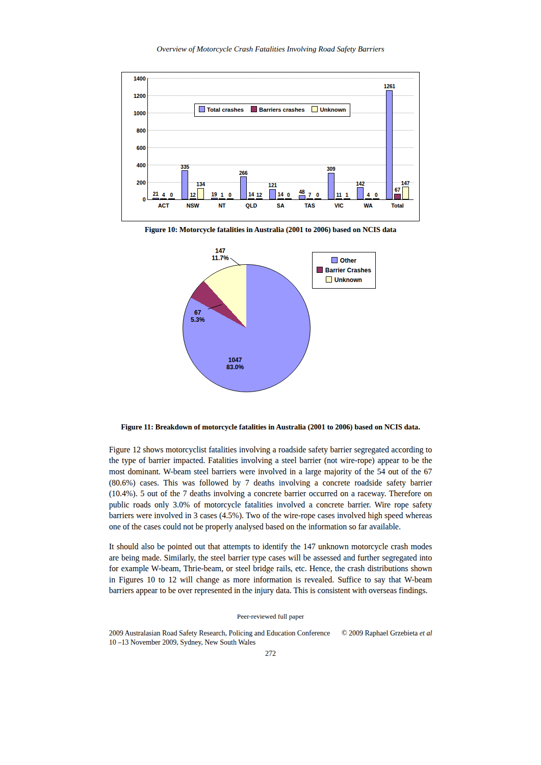Overview of Motorcycle Crash Fatalities Involving Road Safety Barriers
1400
1200
1000
800
600
400
200
0
Total crashes Barriers crashes Unknown
21
4
0
ACT
335
12
134
NSW
19
1
0
NT
266
14
12
QLD
121
14
0
SA
48
7
0
TAS
309
11
1
VIC
142
4
0
WA
1261
67
147
Total
Figure 10: Motorcycle fatalities in Australia (2001 to 2006) based on NCIS data
Other
Barrier Crashes
Unknown
1047
83.0%
67
5.3%
147
11.7%
Figure 11: Breakdown of motorcycle fatalities in Australia (2001 to 2006) based on NCIS data.
Figure 12 shows motorcyclist fatalities involving a roadside safety barrier segregated according to the type of barrier impacted. Fatalities involving a steel barrier (not wire-rope) appear to be the most dominant. W-beam steel barriers were involved in a large majority of the 54 out of the 67 (80.6%) cases. This was followed by 7 deaths involving a concrete roadside safety barrier (10.4%). 5 out of the 7 deaths involving a concrete barrier occurred on a raceway. Therefore on public roads only 3.0% of motorcycle fatalities involved a concrete barrier. Wire rope safety barriers were involved in 3 cases (4.5%). Two of the wire-rope cases involved high speed whereas one of the cases could not be properly analysed based on the information so far available.
It should also be pointed out that attempts to identify the 147 unknown motorcycle crash modes are being made. Similarly, the steel barrier type cases will be assessed and further segregated into for example W-beam, Thrie-beam, or steel bridge rails, etc. Hence, the crash distributions shown in Figures 10 to 12 will change as more information is revealed. Suffice to say that W-beam barriers appear to be over represented in the injury data. This is consistent with overseas findings.
Peer-reviewed full paper
2009 Australasian Road Safety Research, Policing and Education Conference
10 –13 November 2009, Sydney, New South Wales
© 2009 Raphael Grzebieta et al
272